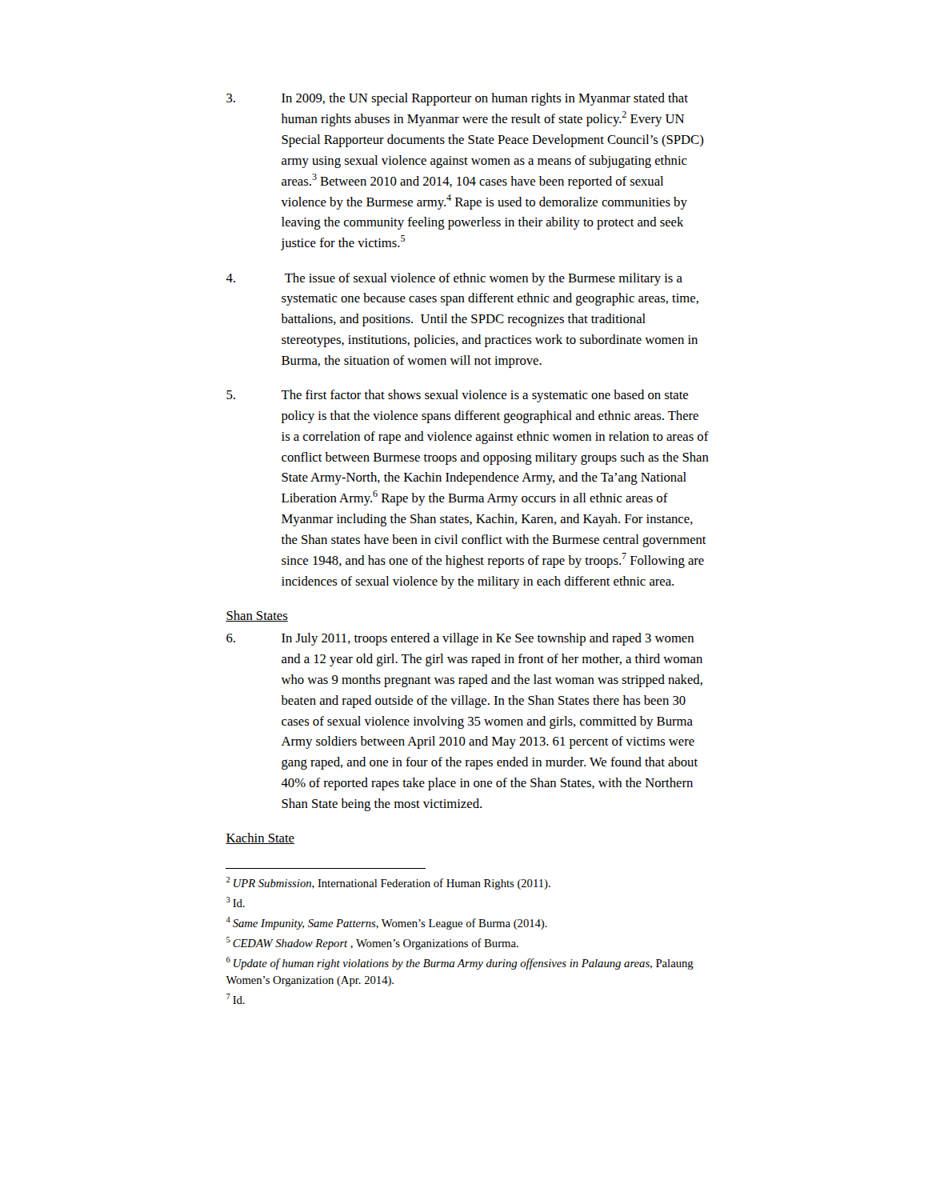3. In 2009, the UN special Rapporteur on human rights in Myanmar stated that human rights abuses in Myanmar were the result of state policy.2 Every UN Special Rapporteur documents the State Peace Development Council’s (SPDC) army using sexual violence against women as a means of subjugating ethnic areas.3 Between 2010 and 2014, 104 cases have been reported of sexual violence by the Burmese army.4 Rape is used to demoralize communities by leaving the community feeling powerless in their ability to protect and seek justice for the victims.5
4. The issue of sexual violence of ethnic women by the Burmese military is a systematic one because cases span different ethnic and geographic areas, time, battalions, and positions. Until the SPDC recognizes that traditional stereotypes, institutions, policies, and practices work to subordinate women in Burma, the situation of women will not improve.
5. The first factor that shows sexual violence is a systematic one based on state policy is that the violence spans different geographical and ethnic areas. There is a correlation of rape and violence against ethnic women in relation to areas of conflict between Burmese troops and opposing military groups such as the Shan State Army-North, the Kachin Independence Army, and the Ta’ang National Liberation Army.6 Rape by the Burma Army occurs in all ethnic areas of Myanmar including the Shan states, Kachin, Karen, and Kayah. For instance, the Shan states have been in civil conflict with the Burmese central government since 1948, and has one of the highest reports of rape by troops.7 Following are incidences of sexual violence by the military in each different ethnic area.
Shan States
6. In July 2011, troops entered a village in Ke See township and raped 3 women and a 12 year old girl. The girl was raped in front of her mother, a third woman who was 9 months pregnant was raped and the last woman was stripped naked, beaten and raped outside of the village. In the Shan States there has been 30 cases of sexual violence involving 35 women and girls, committed by Burma Army soldiers between April 2010 and May 2013. 61 percent of victims were gang raped, and one in four of the rapes ended in murder. We found that about 40% of reported rapes take place in one of the Shan States, with the Northern Shan State being the most victimized.
Kachin State
2 UPR Submission, International Federation of Human Rights (2011).
3 Id.
4 Same Impunity, Same Patterns, Women’s League of Burma (2014).
5 CEDAW Shadow Report , Women’s Organizations of Burma.
6 Update of human right violations by the Burma Army during offensives in Palaung areas, Palaung Women’s Organization (Apr. 2014).
7 Id.